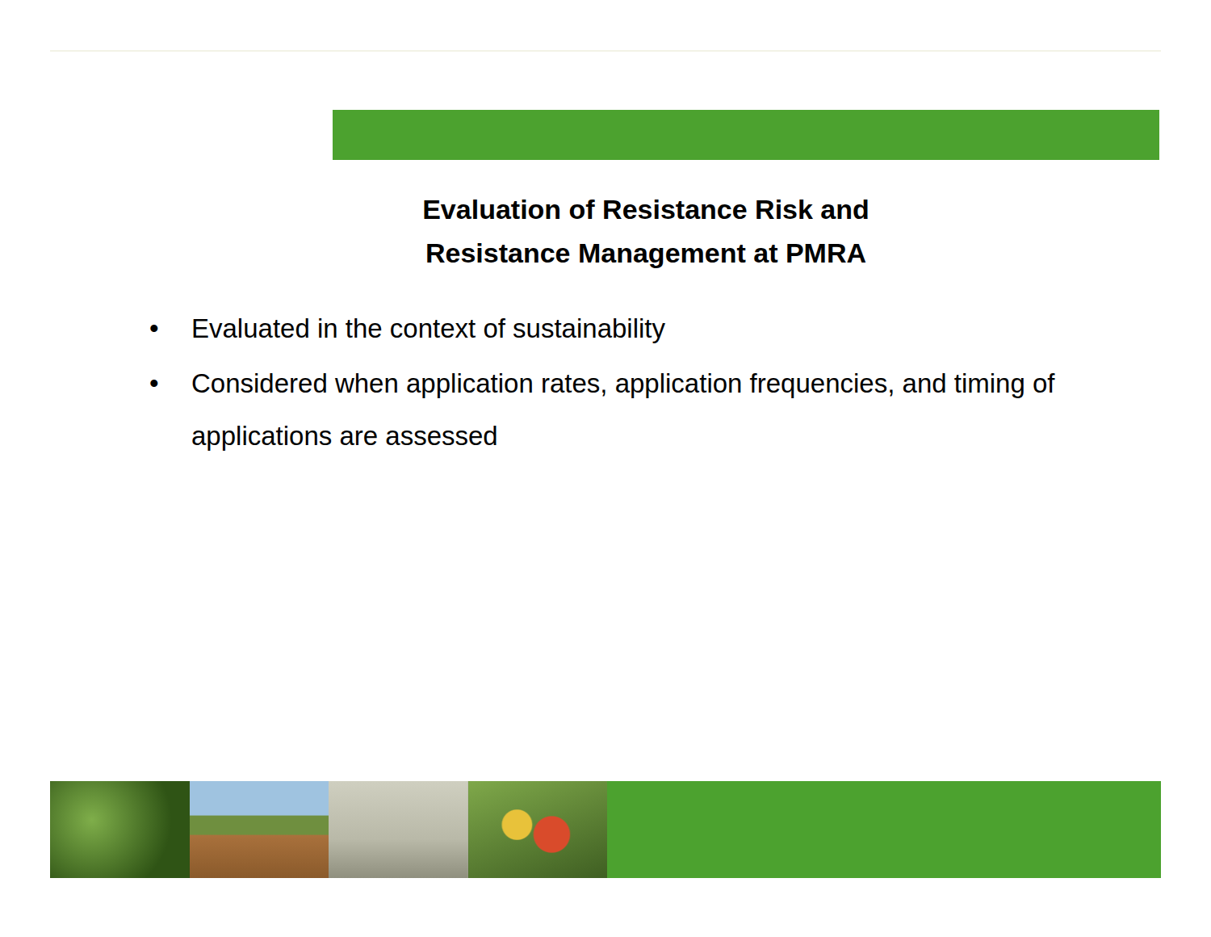Evaluation of Resistance Risk and
Resistance Management at PMRA
Evaluated in the context of sustainability
Considered when application rates, application frequencies, and timing of applications are assessed